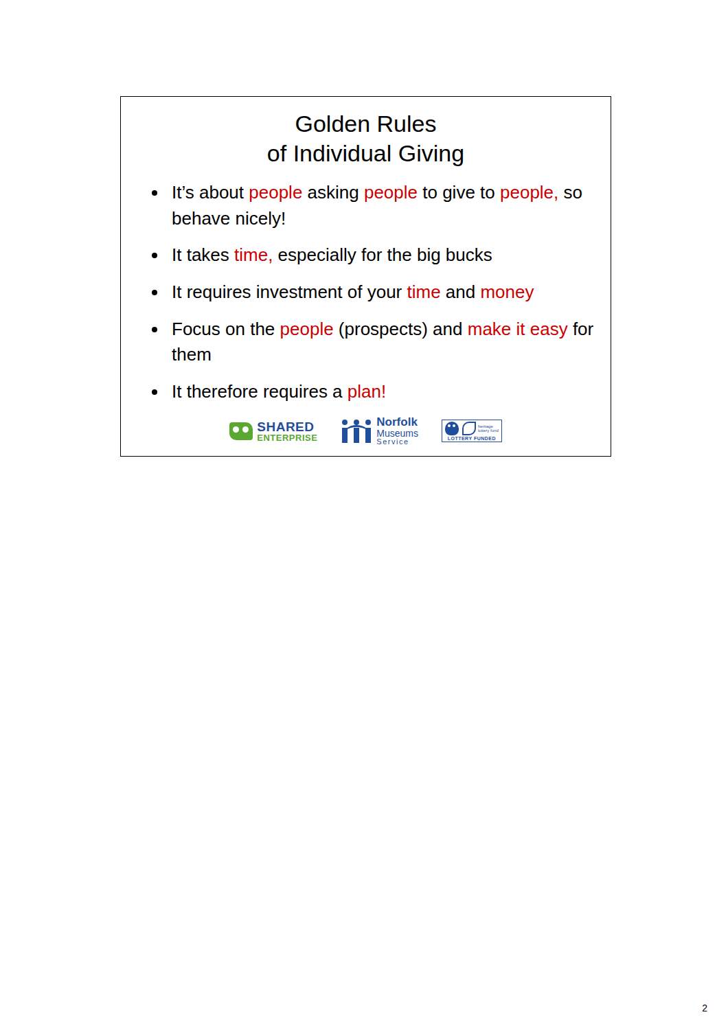Golden Rules
of Individual Giving
It’s about people asking people to give to people, so behave nicely!
It takes time, especially for the big bucks
It requires investment of your time and money
Focus on the people (prospects) and make it easy for them
It therefore requires a plan!
SHARED
ENTERPRISE
Norfolk
Museums
Service
heritage
lottery fund
LOTTERY FUNDED
2